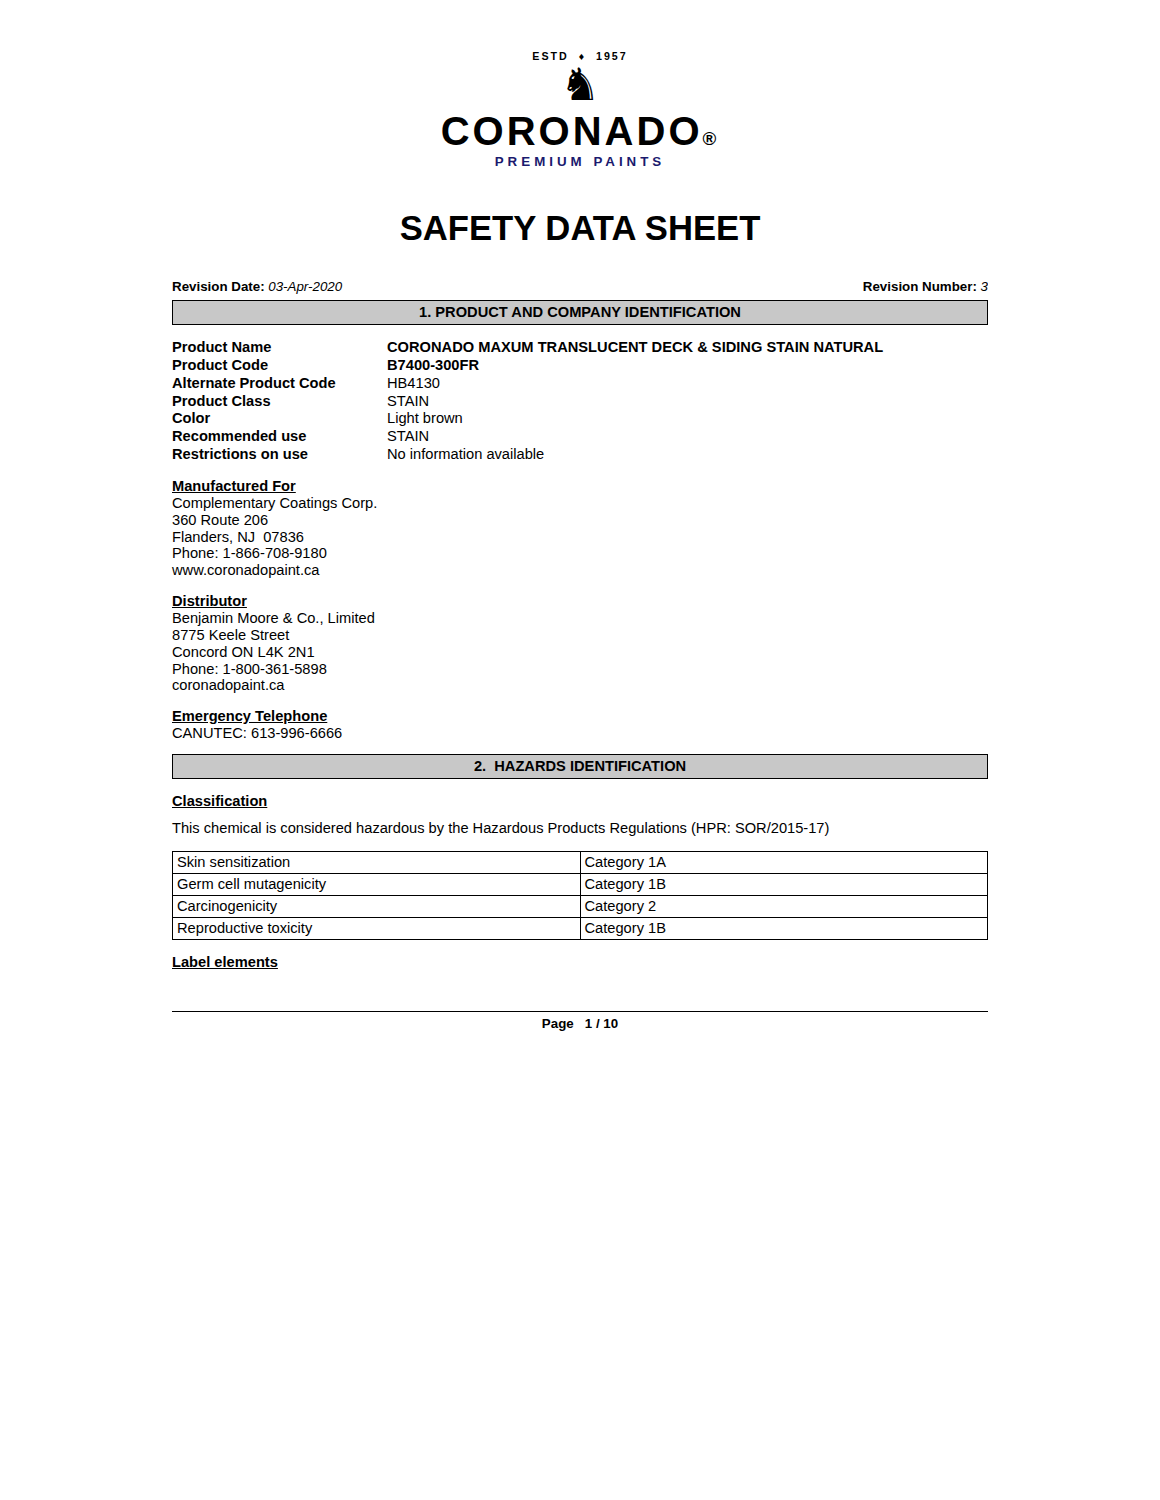ESTD ♦ 1957
♞
CORONADO®
PREMIUM PAINTS
SAFETY DATA SHEET
Revision Date: 03-Apr-2020 Revision Number: 3
1. PRODUCT AND COMPANY IDENTIFICATION
| Product Name | CORONADO MAXUM TRANSLUCENT DECK & SIDING STAIN NATURAL |
| Product Code | B7400-300FR |
| Alternate Product Code | HB4130 |
| Product Class | STAIN |
| Color | Light brown |
| Recommended use | STAIN |
| Restrictions on use | No information available |
Manufactured For
Complementary Coatings Corp.
360 Route 206
Flanders, NJ 07836
Phone: 1-866-708-9180
www.coronadopaint.ca
Distributor
Benjamin Moore & Co., Limited
8775 Keele Street
Concord ON L4K 2N1
Phone: 1-800-361-5898
coronadopaint.ca
Emergency Telephone
CANUTEC: 613-996-6666
2. HAZARDS IDENTIFICATION
Classification
This chemical is considered hazardous by the Hazardous Products Regulations (HPR: SOR/2015-17)
| Skin sensitization | Category 1A |
| Germ cell mutagenicity | Category 1B |
| Carcinogenicity | Category 2 |
| Reproductive toxicity | Category 1B |
Label elements
Page 1 / 10